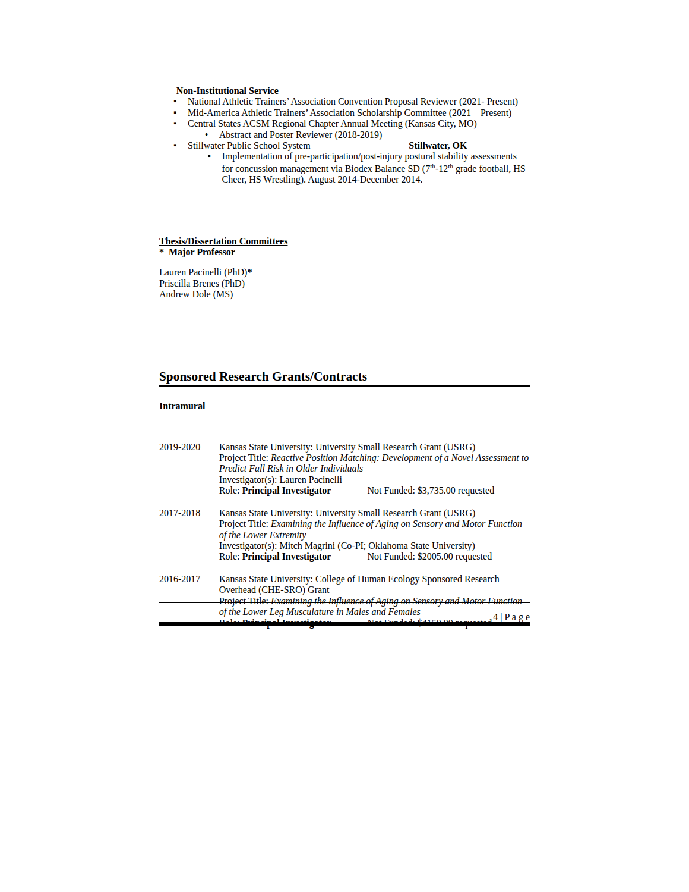Non-Institutional Service
National Athletic Trainers’ Association Convention Proposal Reviewer (2021- Present)
Mid-America Athletic Trainers’ Association Scholarship Committee (2021 – Present)
Central States ACSM Regional Chapter Annual Meeting (Kansas City, MO)
Abstract and Poster Reviewer (2018-2019)
Stillwater Public School System Stillwater, OK
Implementation of pre-participation/post-injury postural stability assessments for concussion management via Biodex Balance SD (7th-12th grade football, HS Cheer, HS Wrestling). August 2014-December 2014.
Thesis/Dissertation Committees
* Major Professor
Lauren Pacinelli (PhD)*
Priscilla Brenes (PhD)
Andrew Dole (MS)
Sponsored Research Grants/Contracts
Intramural
2019-2020
Kansas State University: University Small Research Grant (USRG)
Project Title: Reactive Position Matching: Development of a Novel Assessment to Predict Fall Risk in Older Individuals
Investigator(s): Lauren Pacinelli
Role: Principal Investigator Not Funded: $3,735.00 requested
2017-2018
Kansas State University: University Small Research Grant (USRG)
Project Title: Examining the Influence of Aging on Sensory and Motor Function of the Lower Extremity
Investigator(s): Mitch Magrini (Co-PI; Oklahoma State University)
Role: Principal Investigator Not Funded: $2005.00 requested
2016-2017
Kansas State University: College of Human Ecology Sponsored Research Overhead (CHE-SRO) Grant
Project Title: Examining the Influence of Aging on Sensory and Motor Function of the Lower Leg Musculature in Males and Females
Role: Principal Investigator Not Funded: $4150.00 requested
4 | P a g e